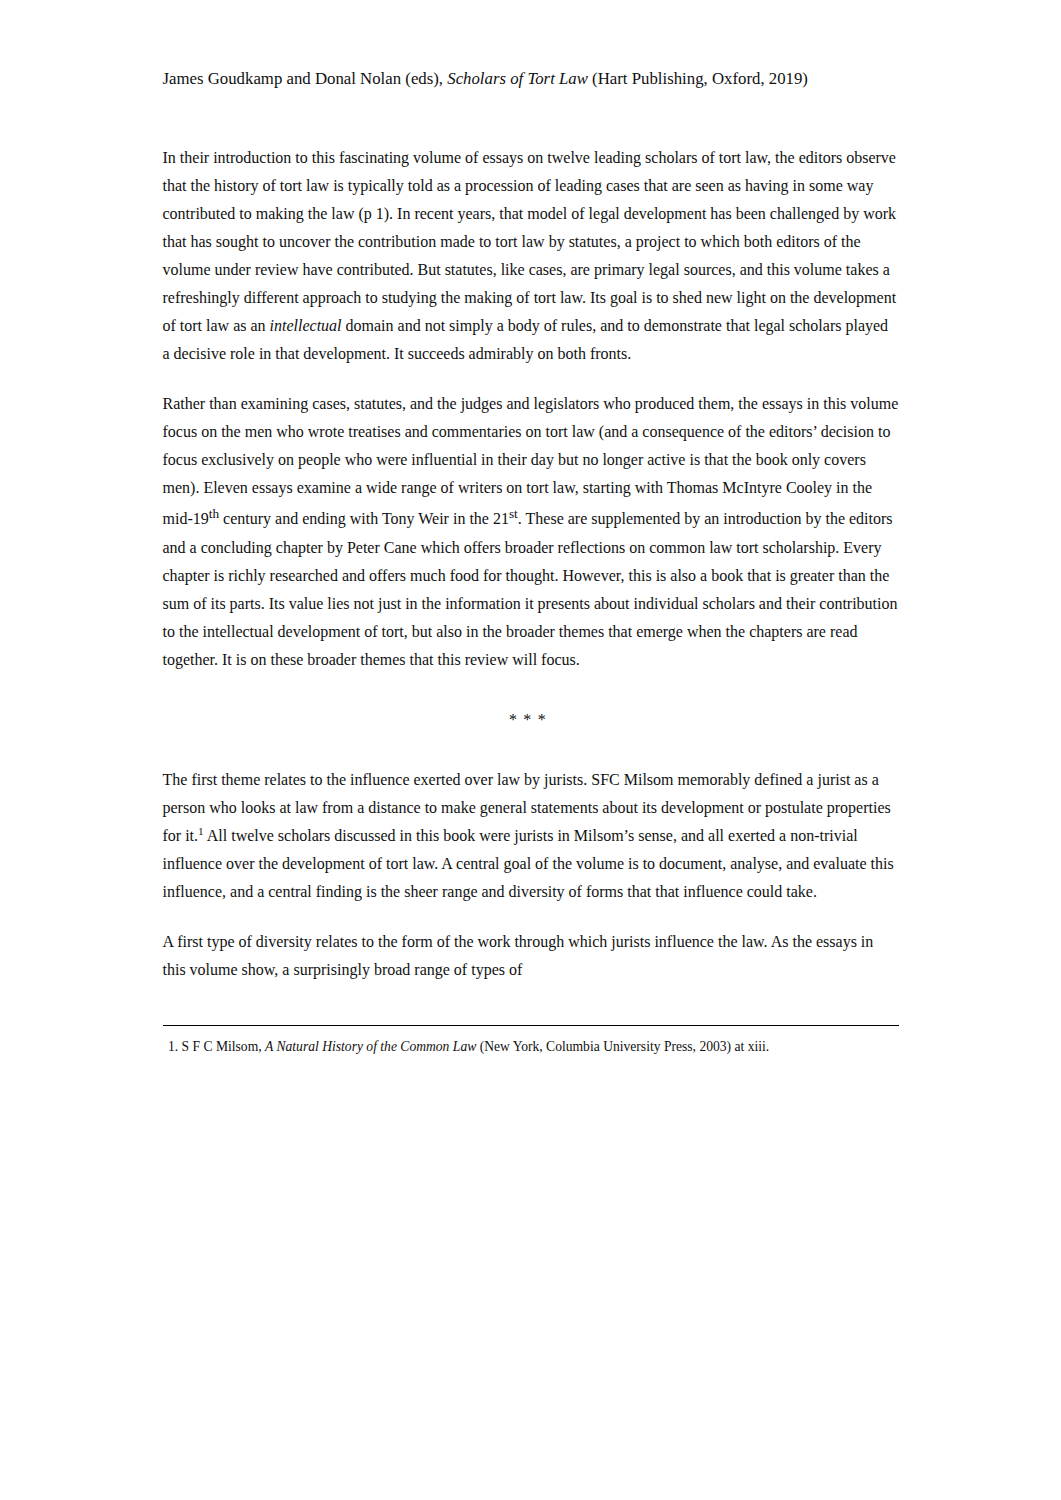James Goudkamp and Donal Nolan (eds), Scholars of Tort Law (Hart Publishing, Oxford, 2019)
In their introduction to this fascinating volume of essays on twelve leading scholars of tort law, the editors observe that the history of tort law is typically told as a procession of leading cases that are seen as having in some way contributed to making the law (p 1). In recent years, that model of legal development has been challenged by work that has sought to uncover the contribution made to tort law by statutes, a project to which both editors of the volume under review have contributed. But statutes, like cases, are primary legal sources, and this volume takes a refreshingly different approach to studying the making of tort law. Its goal is to shed new light on the development of tort law as an intellectual domain and not simply a body of rules, and to demonstrate that legal scholars played a decisive role in that development. It succeeds admirably on both fronts.
Rather than examining cases, statutes, and the judges and legislators who produced them, the essays in this volume focus on the men who wrote treatises and commentaries on tort law (and a consequence of the editors’ decision to focus exclusively on people who were influential in their day but no longer active is that the book only covers men). Eleven essays examine a wide range of writers on tort law, starting with Thomas McIntyre Cooley in the mid-19th century and ending with Tony Weir in the 21st. These are supplemented by an introduction by the editors and a concluding chapter by Peter Cane which offers broader reflections on common law tort scholarship. Every chapter is richly researched and offers much food for thought. However, this is also a book that is greater than the sum of its parts. Its value lies not just in the information it presents about individual scholars and their contribution to the intellectual development of tort, but also in the broader themes that emerge when the chapters are read together. It is on these broader themes that this review will focus.
***
The first theme relates to the influence exerted over law by jurists. SFC Milsom memorably defined a jurist as a person who looks at law from a distance to make general statements about its development or postulate properties for it.1 All twelve scholars discussed in this book were jurists in Milsom’s sense, and all exerted a non-trivial influence over the development of tort law. A central goal of the volume is to document, analyse, and evaluate this influence, and a central finding is the sheer range and diversity of forms that that influence could take.
A first type of diversity relates to the form of the work through which jurists influence the law. As the essays in this volume show, a surprisingly broad range of types of
S F C Milsom, A Natural History of the Common Law (New York, Columbia University Press, 2003) at xiii.